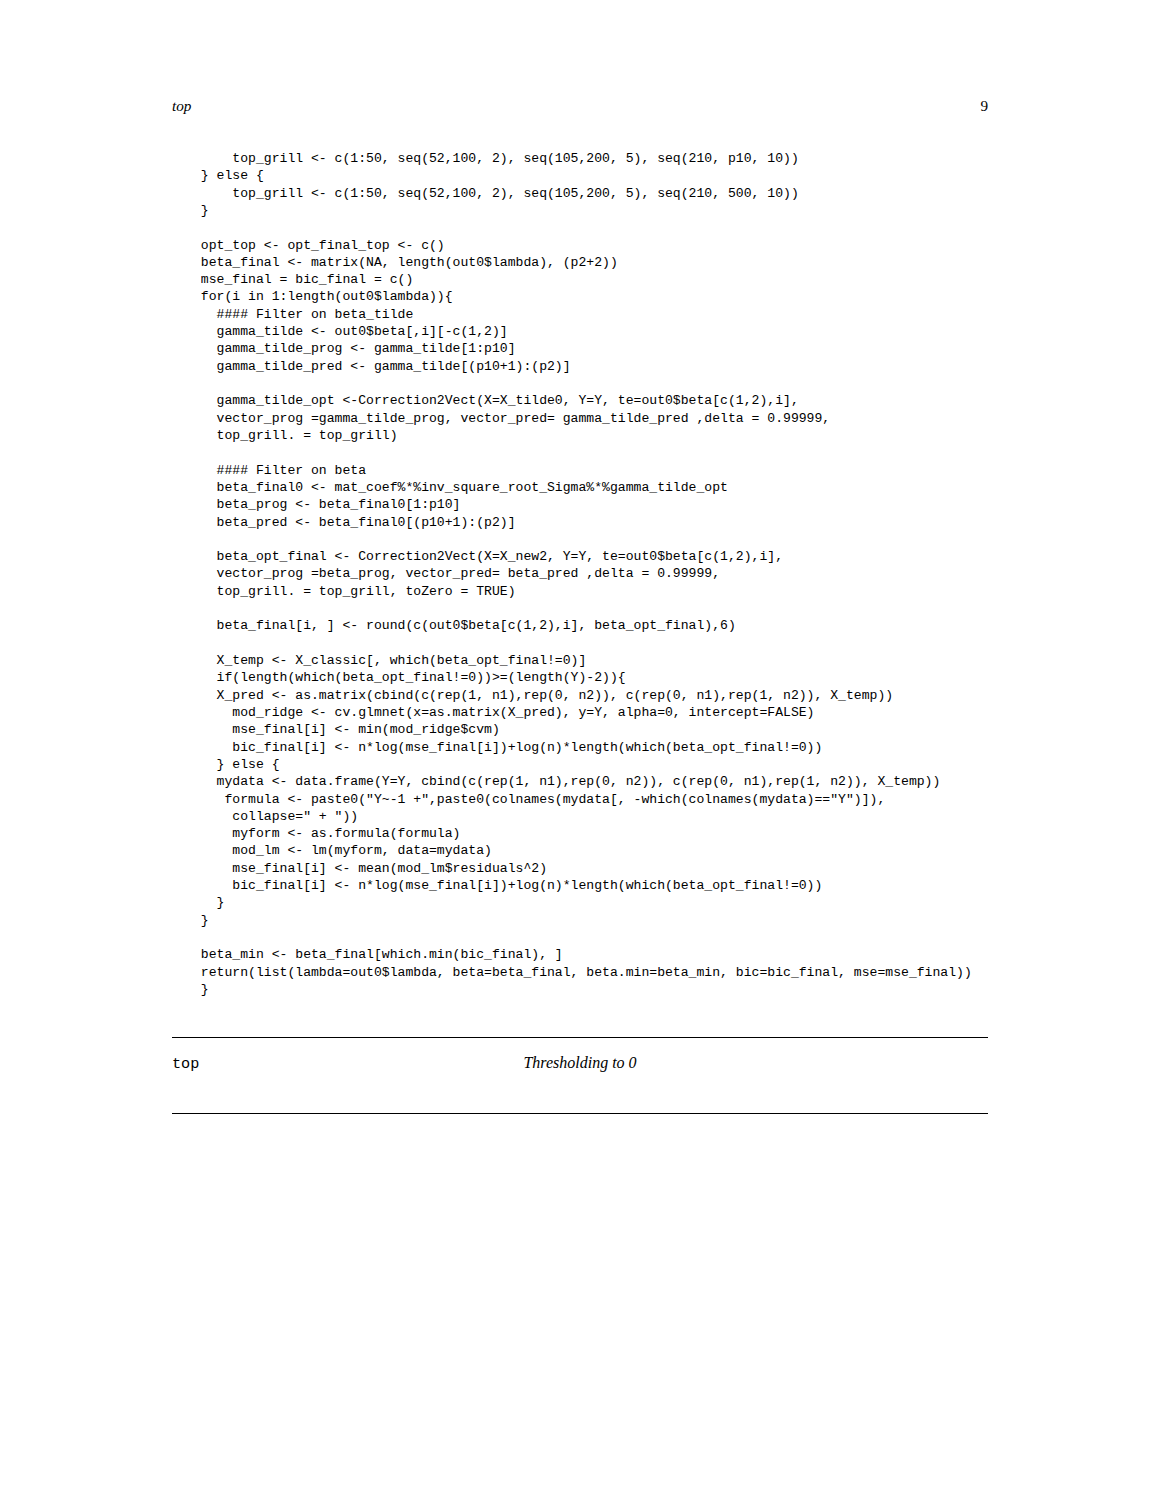top 9
    top_grill <- c(1:50, seq(52,100, 2), seq(105,200, 5), seq(210, p10, 10))
} else {
    top_grill <- c(1:50, seq(52,100, 2), seq(105,200, 5), seq(210, 500, 10))
}

opt_top <- opt_final_top <- c()
beta_final <- matrix(NA, length(out0$lambda), (p2+2))
mse_final = bic_final = c()
for(i in 1:length(out0$lambda)){
  #### Filter on beta_tilde
  gamma_tilde <- out0$beta[,i][-c(1,2)]
  gamma_tilde_prog <- gamma_tilde[1:p10]
  gamma_tilde_pred <- gamma_tilde[(p10+1):(p2)]

  gamma_tilde_opt <-Correction2Vect(X=X_tilde0, Y=Y, te=out0$beta[c(1,2),i],
  vector_prog =gamma_tilde_prog, vector_pred= gamma_tilde_pred ,delta = 0.99999,
  top_grill. = top_grill)

  #### Filter on beta
  beta_final0 <- mat_coef%*%inv_square_root_Sigma%*%gamma_tilde_opt
  beta_prog <- beta_final0[1:p10]
  beta_pred <- beta_final0[(p10+1):(p2)]

  beta_opt_final <- Correction2Vect(X=X_new2, Y=Y, te=out0$beta[c(1,2),i],
  vector_prog =beta_prog, vector_pred= beta_pred ,delta = 0.99999,
  top_grill. = top_grill, toZero = TRUE)

  beta_final[i, ] <- round(c(out0$beta[c(1,2),i], beta_opt_final),6)

  X_temp <- X_classic[, which(beta_opt_final!=0)]
  if(length(which(beta_opt_final!=0))>=(length(Y)-2)){
  X_pred <- as.matrix(cbind(c(rep(1, n1),rep(0, n2)), c(rep(0, n1),rep(1, n2)), X_temp))
    mod_ridge <- cv.glmnet(x=as.matrix(X_pred), y=Y, alpha=0, intercept=FALSE)
    mse_final[i] <- min(mod_ridge$cvm)
    bic_final[i] <- n*log(mse_final[i])+log(n)*length(which(beta_opt_final!=0))
  } else {
  mydata <- data.frame(Y=Y, cbind(c(rep(1, n1),rep(0, n2)), c(rep(0, n1),rep(1, n2)), X_temp))
   formula <- paste0("Y~-1 +",paste0(colnames(mydata[, -which(colnames(mydata)=="Y")]),
    collapse=" + "))
    myform <- as.formula(formula)
    mod_lm <- lm(myform, data=mydata)
    mse_final[i] <- mean(mod_lm$residuals^2)
    bic_final[i] <- n*log(mse_final[i])+log(n)*length(which(beta_opt_final!=0))
  }
}

beta_min <- beta_final[which.min(bic_final), ]
return(list(lambda=out0$lambda, beta=beta_final, beta.min=beta_min, bic=bic_final, mse=mse_final))
}
top Thresholding to 0